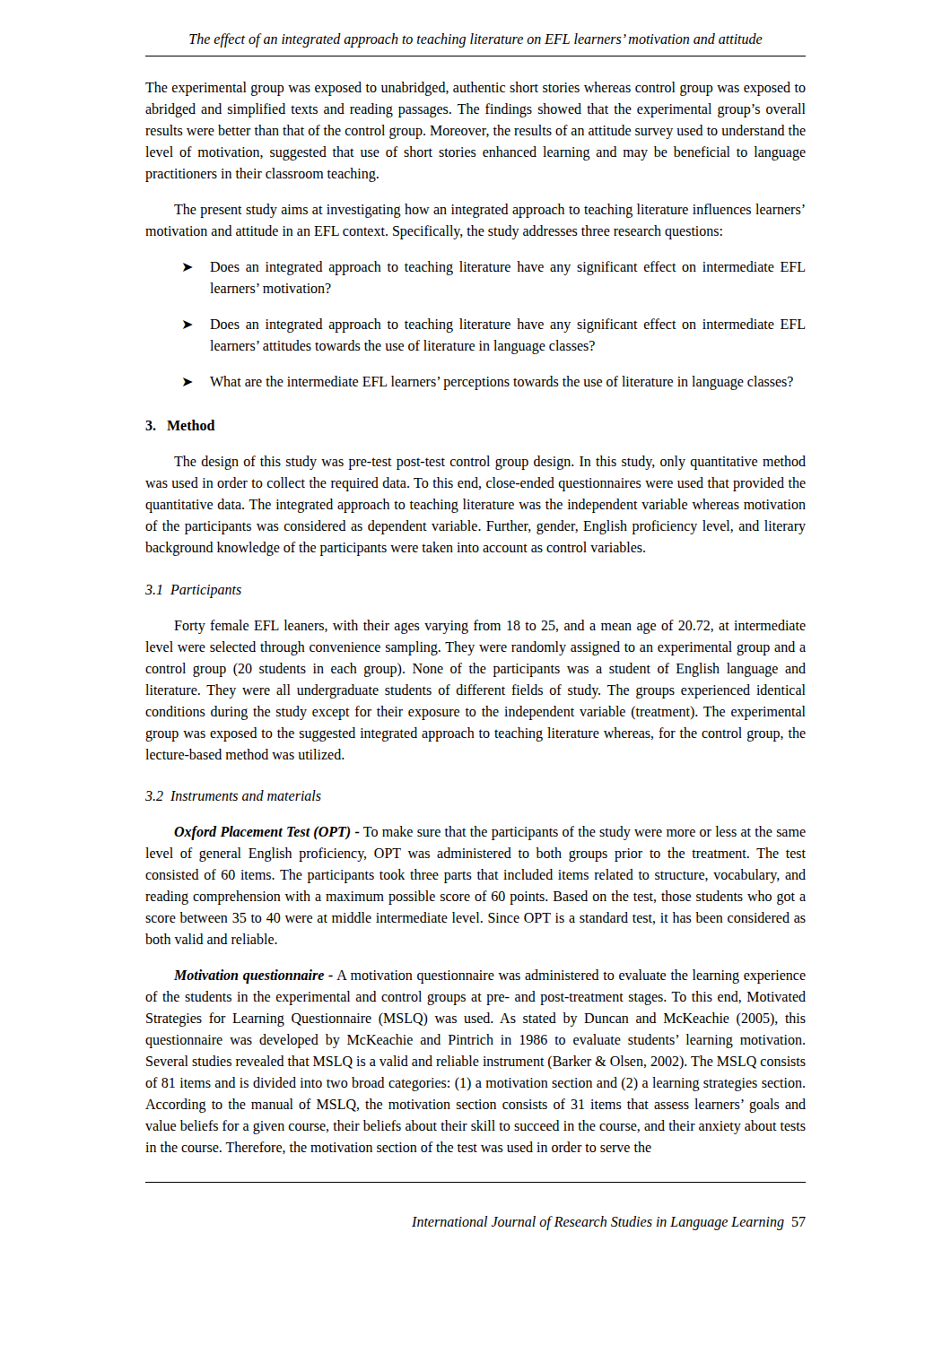The effect of an integrated approach to teaching literature on EFL learners’ motivation and attitude
The experimental group was exposed to unabridged, authentic short stories whereas control group was exposed to abridged and simplified texts and reading passages. The findings showed that the experimental group’s overall results were better than that of the control group. Moreover, the results of an attitude survey used to understand the level of motivation, suggested that use of short stories enhanced learning and may be beneficial to language practitioners in their classroom teaching.
The present study aims at investigating how an integrated approach to teaching literature influences learners’ motivation and attitude in an EFL context. Specifically, the study addresses three research questions:
Does an integrated approach to teaching literature have any significant effect on intermediate EFL learners’ motivation?
Does an integrated approach to teaching literature have any significant effect on intermediate EFL learners’ attitudes towards the use of literature in language classes?
What are the intermediate EFL learners’ perceptions towards the use of literature in language classes?
3. Method
The design of this study was pre-test post-test control group design. In this study, only quantitative method was used in order to collect the required data. To this end, close-ended questionnaires were used that provided the quantitative data. The integrated approach to teaching literature was the independent variable whereas motivation of the participants was considered as dependent variable. Further, gender, English proficiency level, and literary background knowledge of the participants were taken into account as control variables.
3.1 Participants
Forty female EFL leaners, with their ages varying from 18 to 25, and a mean age of 20.72, at intermediate level were selected through convenience sampling. They were randomly assigned to an experimental group and a control group (20 students in each group). None of the participants was a student of English language and literature. They were all undergraduate students of different fields of study. The groups experienced identical conditions during the study except for their exposure to the independent variable (treatment). The experimental group was exposed to the suggested integrated approach to teaching literature whereas, for the control group, the lecture-based method was utilized.
3.2 Instruments and materials
Oxford Placement Test (OPT) - To make sure that the participants of the study were more or less at the same level of general English proficiency, OPT was administered to both groups prior to the treatment. The test consisted of 60 items. The participants took three parts that included items related to structure, vocabulary, and reading comprehension with a maximum possible score of 60 points. Based on the test, those students who got a score between 35 to 40 were at middle intermediate level. Since OPT is a standard test, it has been considered as both valid and reliable.
Motivation questionnaire - A motivation questionnaire was administered to evaluate the learning experience of the students in the experimental and control groups at pre- and post-treatment stages. To this end, Motivated Strategies for Learning Questionnaire (MSLQ) was used. As stated by Duncan and McKeachie (2005), this questionnaire was developed by McKeachie and Pintrich in 1986 to evaluate students’ learning motivation. Several studies revealed that MSLQ is a valid and reliable instrument (Barker & Olsen, 2002). The MSLQ consists of 81 items and is divided into two broad categories: (1) a motivation section and (2) a learning strategies section. According to the manual of MSLQ, the motivation section consists of 31 items that assess learners’ goals and value beliefs for a given course, their beliefs about their skill to succeed in the course, and their anxiety about tests in the course. Therefore, the motivation section of the test was used in order to serve the
International Journal of Research Studies in Language Learning 57